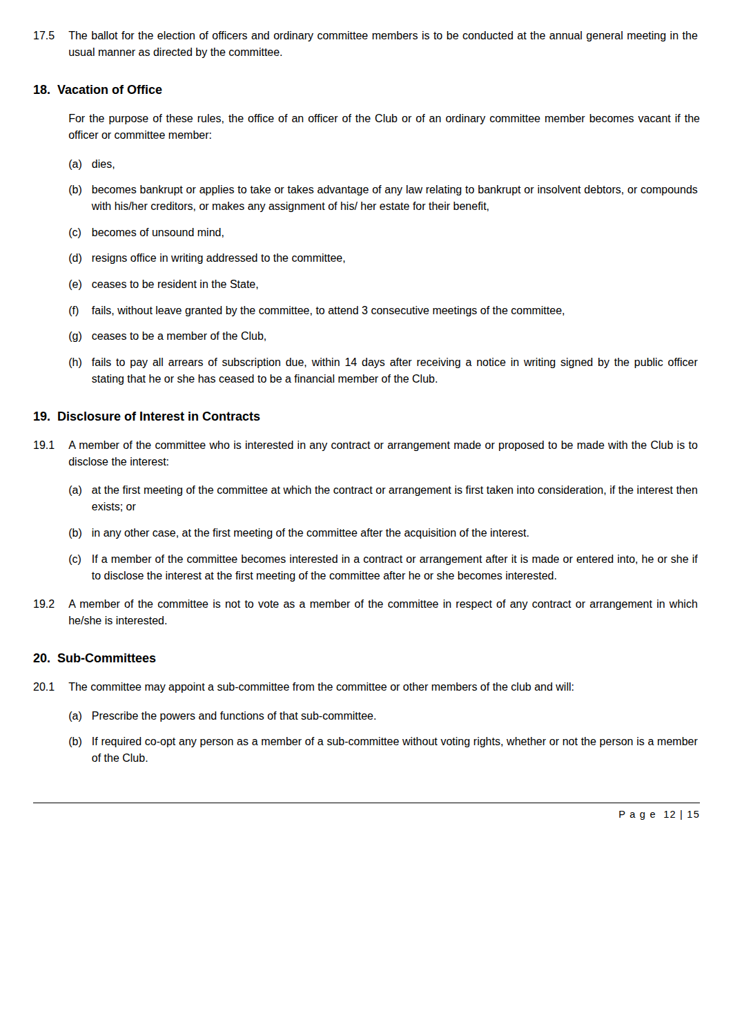17.5 The ballot for the election of officers and ordinary committee members is to be conducted at the annual general meeting in the usual manner as directed by the committee.
18. Vacation of Office
For the purpose of these rules, the office of an officer of the Club or of an ordinary committee member becomes vacant if the officer or committee member:
(a) dies,
(b) becomes bankrupt or applies to take or takes advantage of any law relating to bankrupt or insolvent debtors, or compounds with his/her creditors, or makes any assignment of his/ her estate for their benefit,
(c) becomes of unsound mind,
(d) resigns office in writing addressed to the committee,
(e) ceases to be resident in the State,
(f) fails, without leave granted by the committee, to attend 3 consecutive meetings of the committee,
(g) ceases to be a member of the Club,
(h) fails to pay all arrears of subscription due, within 14 days after receiving a notice in writing signed by the public officer stating that he or she has ceased to be a financial member of the Club.
19. Disclosure of Interest in Contracts
19.1 A member of the committee who is interested in any contract or arrangement made or proposed to be made with the Club is to disclose the interest:
(a) at the first meeting of the committee at which the contract or arrangement is first taken into consideration, if the interest then exists; or
(b) in any other case, at the first meeting of the committee after the acquisition of the interest.
(c) If a member of the committee becomes interested in a contract or arrangement after it is made or entered into, he or she if to disclose the interest at the first meeting of the committee after he or she becomes interested.
19.2 A member of the committee is not to vote as a member of the committee in respect of any contract or arrangement in which he/she is interested.
20. Sub-Committees
20.1 The committee may appoint a sub-committee from the committee or other members of the club and will:
(a) Prescribe the powers and functions of that sub-committee.
(b) If required co-opt any person as a member of a sub-committee without voting rights, whether or not the person is a member of the Club.
P a g e 12 | 15